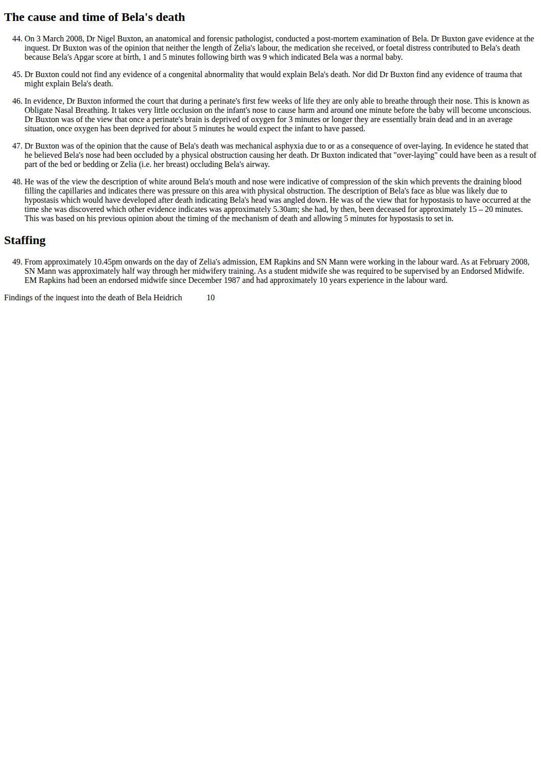The cause and time of Bela's death
On 3 March 2008, Dr Nigel Buxton, an anatomical and forensic pathologist, conducted a post-mortem examination of Bela. Dr Buxton gave evidence at the inquest. Dr Buxton was of the opinion that neither the length of Zelia's labour, the medication she received, or foetal distress contributed to Bela's death because Bela's Apgar score at birth, 1 and 5 minutes following birth was 9 which indicated Bela was a normal baby.
Dr Buxton could not find any evidence of a congenital abnormality that would explain Bela's death. Nor did Dr Buxton find any evidence of trauma that might explain Bela's death.
In evidence, Dr Buxton informed the court that during a perinate's first few weeks of life they are only able to breathe through their nose. This is known as Obligate Nasal Breathing. It takes very little occlusion on the infant's nose to cause harm and around one minute before the baby will become unconscious. Dr Buxton was of the view that once a perinate's brain is deprived of oxygen for 3 minutes or longer they are essentially brain dead and in an average situation, once oxygen has been deprived for about 5 minutes he would expect the infant to have passed.
Dr Buxton was of the opinion that the cause of Bela's death was mechanical asphyxia due to or as a consequence of over-laying. In evidence he stated that he believed Bela's nose had been occluded by a physical obstruction causing her death. Dr Buxton indicated that "over-laying" could have been as a result of part of the bed or bedding or Zelia (i.e. her breast) occluding Bela's airway.
He was of the view the description of white around Bela's mouth and nose were indicative of compression of the skin which prevents the draining blood filling the capillaries and indicates there was pressure on this area with physical obstruction. The description of Bela's face as blue was likely due to hypostasis which would have developed after death indicating Bela's head was angled down. He was of the view that for hypostasis to have occurred at the time she was discovered which other evidence indicates was approximately 5.30am; she had, by then, been deceased for approximately 15 – 20 minutes. This was based on his previous opinion about the timing of the mechanism of death and allowing 5 minutes for hypostasis to set in.
Staffing
From approximately 10.45pm onwards on the day of Zelia's admission, EM Rapkins and SN Mann were working in the labour ward. As at February 2008, SN Mann was approximately half way through her midwifery training. As a student midwife she was required to be supervised by an Endorsed Midwife. EM Rapkins had been an endorsed midwife since December 1987 and had approximately 10 years experience in the labour ward.
Findings of the inquest into the death of Bela Heidrich 10